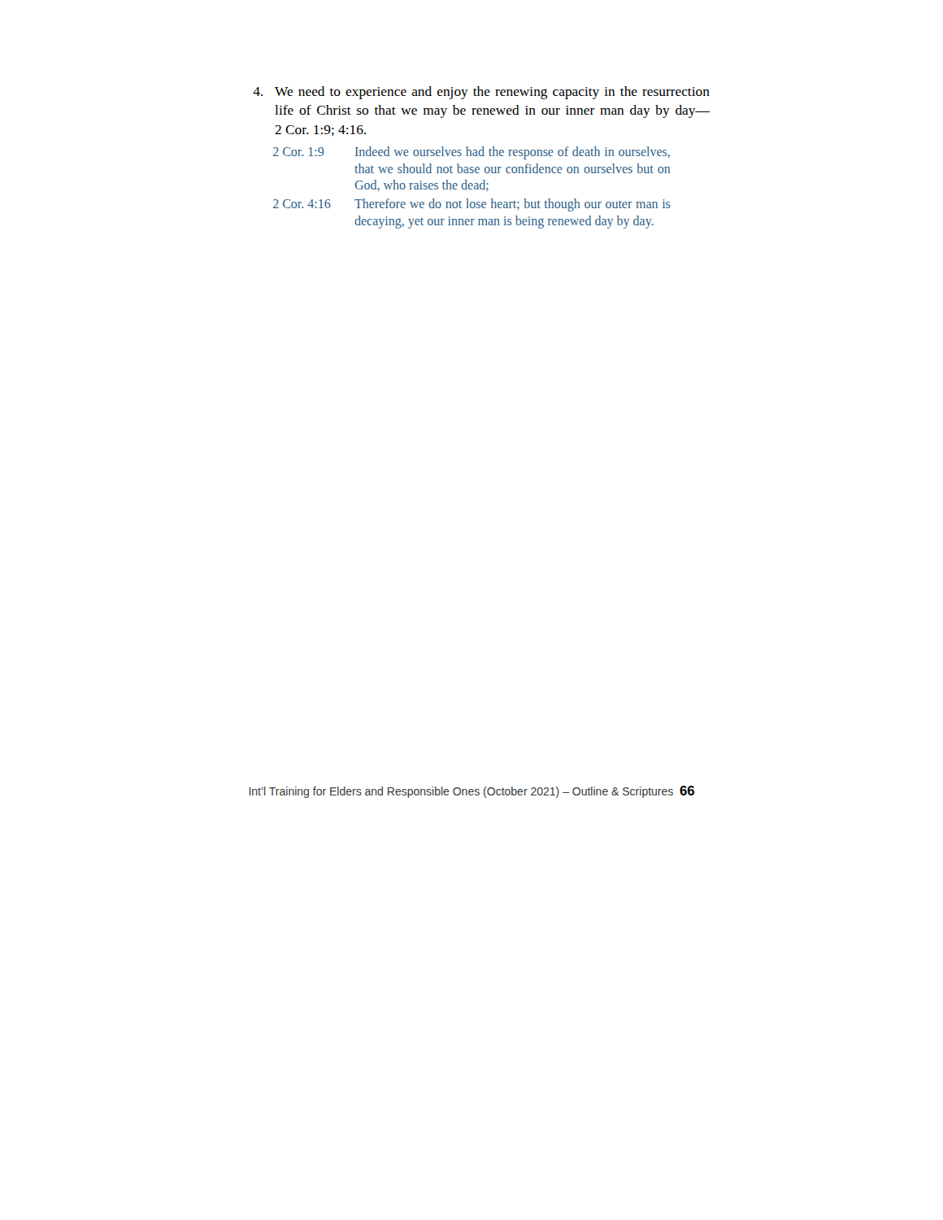4.
We need to experience and enjoy the renewing capacity in the resurrection life of Christ so that we may be renewed in our inner man day by day—2 Cor. 1:9; 4:16.
2 Cor. 1:9
Indeed we ourselves had the response of death in ourselves, that we should not base our confidence on ourselves but on God, who raises the dead;
2 Cor. 4:16
Therefore we do not lose heart; but though our outer man is decaying, yet our inner man is being renewed day by day.
Int’l Training for Elders and Responsible Ones (October 2021) – Outline & Scriptures 66